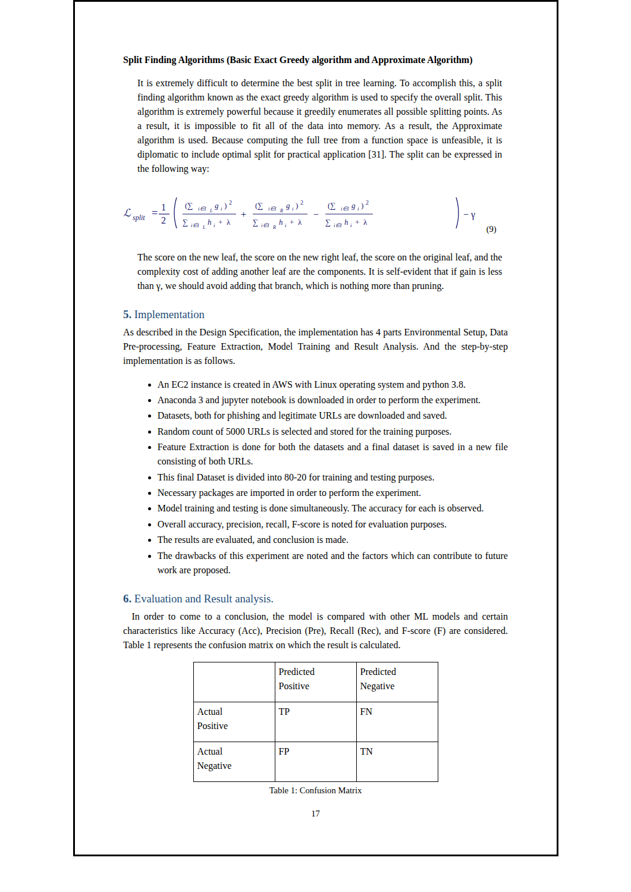Split Finding Algorithms (Basic Exact Greedy algorithm and Approximate Algorithm)
It is extremely difficult to determine the best split in tree learning. To accomplish this, a split finding algorithm known as the exact greedy algorithm is used to specify the overall split. This algorithm is extremely powerful because it greedily enumerates all possible splitting points. As a result, it is impossible to fit all of the data into memory. As a result, the Approximate algorithm is used. Because computing the full tree from a function space is unfeasible, it is diplomatic to include optimal split for practical application [31]. The split can be expressed in the following way:
ℒ split = 1 2 (∑ i∈I L g i ) 2 ∑ i∈I L h i + λ + (∑ i∈I R g i ) 2 ∑ i∈I R h i + λ − (∑ i∈I g i ) 2 ∑ i∈I h i + λ − γ (9)
The score on the new leaf, the score on the new right leaf, the score on the original leaf, and the complexity cost of adding another leaf are the components. It is self-evident that if gain is less than γ, we should avoid adding that branch, which is nothing more than pruning.
5. Implementation
As described in the Design Specification, the implementation has 4 parts Environmental Setup, Data Pre-processing, Feature Extraction, Model Training and Result Analysis. And the step-by-step implementation is as follows.
An EC2 instance is created in AWS with Linux operating system and python 3.8.
Anaconda 3 and jupyter notebook is downloaded in order to perform the experiment.
Datasets, both for phishing and legitimate URLs are downloaded and saved.
Random count of 5000 URLs is selected and stored for the training purposes.
Feature Extraction is done for both the datasets and a final dataset is saved in a new file consisting of both URLs.
This final Dataset is divided into 80-20 for training and testing purposes.
Necessary packages are imported in order to perform the experiment.
Model training and testing is done simultaneously. The accuracy for each is observed.
Overall accuracy, precision, recall, F-score is noted for evaluation purposes.
The results are evaluated, and conclusion is made.
The drawbacks of this experiment are noted and the factors which can contribute to future work are proposed.
6. Evaluation and Result analysis.
In order to come to a conclusion, the model is compared with other ML models and certain characteristics like Accuracy (Acc), Precision (Pre), Recall (Rec), and F-score (F) are considered. Table 1 represents the confusion matrix on which the result is calculated.
| | Predicted Positive | Predicted Negative |
| Actual Positive | TP | FN |
| Actual Negative | FP | TN |
Table 1: Confusion Matrix
17